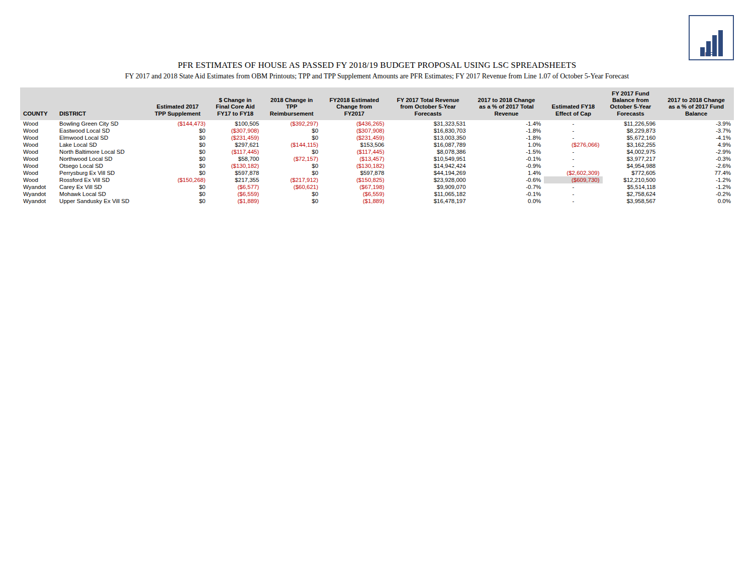PFR
PFR ESTIMATES OF HOUSE AS PASSED FY 2018/19 BUDGET PROPOSAL USING LSC SPREADSHEETS
FY 2017 and 2018 State Aid Estimates from OBM Printouts; TPP and TPP Supplement Amounts are PFR Estimates; FY 2017 Revenue from Line 1.07 of October 5-Year Forecast
| COUNTY | DISTRICT | Estimated 2017 TPP Supplement | $ Change in Final Core Aid FY17 to FY18 | 2018 Change in TPP Reimbursement | FY2018 Estimated Change from FY2017 | FY 2017 Total Revenue from October 5-Year Forecasts | 2017 to 2018 Change as a % of 2017 Total Revenue | Estimated FY18 Effect of Cap | FY 2017 Fund Balance from October 5-Year Forecasts | 2017 to 2018 Change as a % of 2017 Fund Balance |
| --- | --- | --- | --- | --- | --- | --- | --- | --- | --- | --- |
| Wood | Bowling Green City SD | ($144,473) | $100,505 | ($392,297) | ($436,265) | $31,323,531 | -1.4% | - | $11,226,596 | -3.9% |
| Wood | Eastwood Local SD | $0 | ($307,908) | $0 | ($307,908) | $16,830,703 | -1.8% | - | $8,229,873 | -3.7% |
| Wood | Elmwood Local SD | $0 | ($231,459) | $0 | ($231,459) | $13,003,350 | -1.8% | - | $5,672,160 | -4.1% |
| Wood | Lake Local SD | $0 | $297,621 | ($144,115) | $153,506 | $16,087,789 | 1.0% | ($276,066) | $3,162,255 | 4.9% |
| Wood | North Baltimore Local SD | $0 | ($117,445) | $0 | ($117,445) | $8,078,386 | -1.5% | - | $4,002,975 | -2.9% |
| Wood | Northwood Local SD | $0 | $58,700 | ($72,157) | ($13,457) | $10,549,951 | -0.1% | - | $3,977,217 | -0.3% |
| Wood | Otsego Local SD | $0 | ($130,182) | $0 | ($130,182) | $14,942,424 | -0.9% | - | $4,954,988 | -2.6% |
| Wood | Perrysburg Ex Vill SD | $0 | $597,878 | $0 | $597,878 | $44,194,269 | 1.4% | ($2,602,309) | $772,605 | 77.4% |
| Wood | Rossford Ex Vill SD | ($150,268) | $217,355 | ($217,912) | ($150,825) | $23,928,000 | -0.6% | ($609,730) | $12,210,500 | -1.2% |
| Wyandot | Carey Ex Vill SD | $0 | ($6,577) | ($60,621) | ($67,198) | $9,909,070 | -0.7% | - | $5,514,118 | -1.2% |
| Wyandot | Mohawk Local SD | $0 | ($6,559) | $0 | ($6,559) | $11,065,182 | -0.1% | - | $2,758,624 | -0.2% |
| Wyandot | Upper Sandusky Ex Vill SD | $0 | ($1,889) | $0 | ($1,889) | $16,478,197 | 0.0% | - | $3,958,567 | 0.0% |